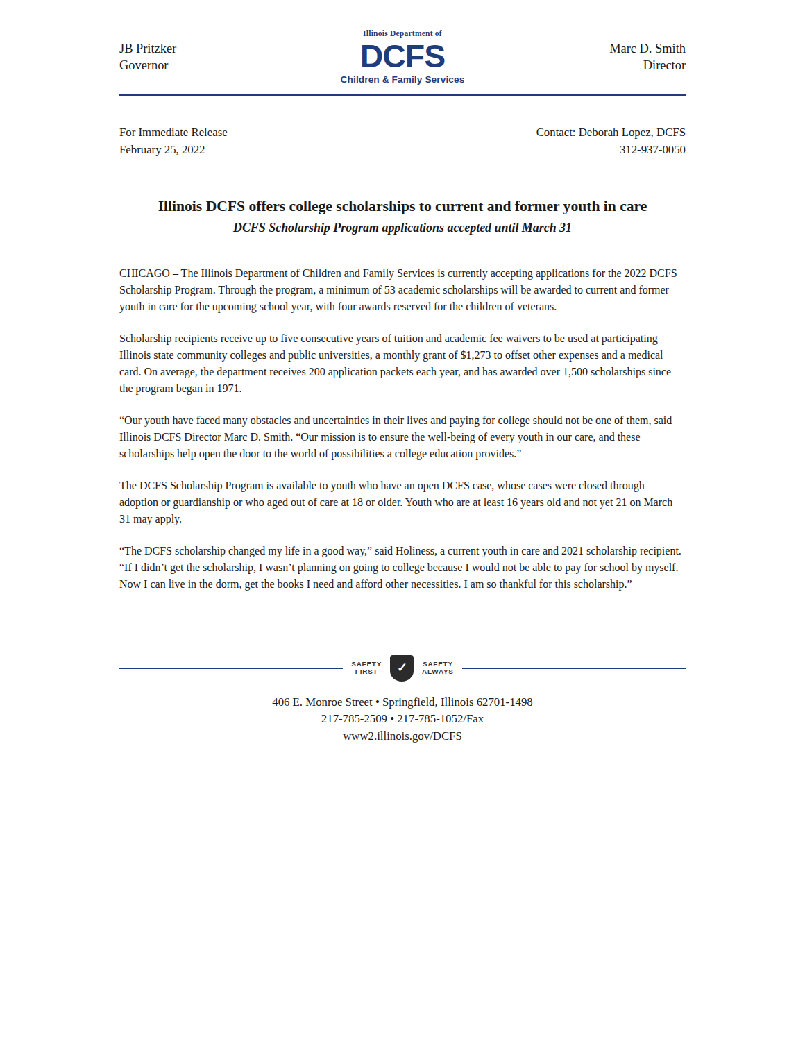JB Pritzker
Governor
Illinois Department of
DCFS
Children & Family Services
Marc D. Smith
Director
For Immediate Release
February 25, 2022
Contact: Deborah Lopez, DCFS
312-937-0050
Illinois DCFS offers college scholarships to current and former youth in care
DCFS Scholarship Program applications accepted until March 31
CHICAGO – The Illinois Department of Children and Family Services is currently accepting applications for the 2022 DCFS Scholarship Program. Through the program, a minimum of 53 academic scholarships will be awarded to current and former youth in care for the upcoming school year, with four awards reserved for the children of veterans.
Scholarship recipients receive up to five consecutive years of tuition and academic fee waivers to be used at participating Illinois state community colleges and public universities, a monthly grant of $1,273 to offset other expenses and a medical card. On average, the department receives 200 application packets each year, and has awarded over 1,500 scholarships since the program began in 1971.
“Our youth have faced many obstacles and uncertainties in their lives and paying for college should not be one of them, said Illinois DCFS Director Marc D. Smith. “Our mission is to ensure the well-being of every youth in our care, and these scholarships help open the door to the world of possibilities a college education provides.”
The DCFS Scholarship Program is available to youth who have an open DCFS case, whose cases were closed through adoption or guardianship or who aged out of care at 18 or older. Youth who are at least 16 years old and not yet 21 on March 31 may apply.
“The DCFS scholarship changed my life in a good way,” said Holiness, a current youth in care and 2021 scholarship recipient. “If I didn’t get the scholarship, I wasn’t planning on going to college because I would not be able to pay for school by myself. Now I can live in the dorm, get the books I need and afford other necessities. I am so thankful for this scholarship.”
SAFETY
FIRST
✓
SAFETY
ALWAYS
406 E. Monroe Street • Springfield, Illinois 62701-1498
217-785-2509 • 217-785-1052/Fax
www2.illinois.gov/DCFS